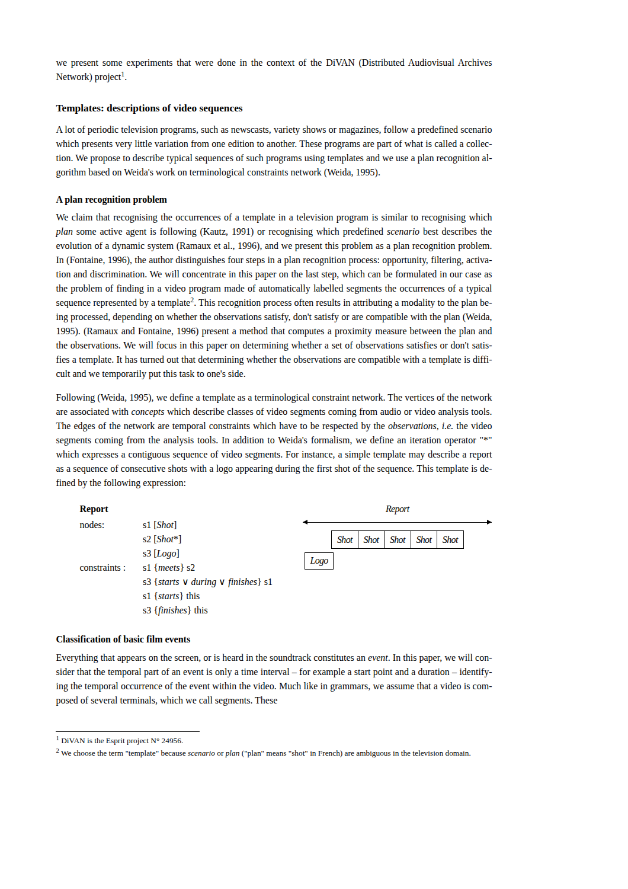we present some experiments that were done in the context of the DiVAN (Distributed Audiovisual Archives Network) project1.
Templates: descriptions of video sequences
A lot of periodic television programs, such as newscasts, variety shows or magazines, follow a predefined scenario which presents very little variation from one edition to another. These programs are part of what is called a collection. We propose to describe typical sequences of such programs using templates and we use a plan recognition algorithm based on Weida's work on terminological constraints network (Weida, 1995).
A plan recognition problem
We claim that recognising the occurrences of a template in a television program is similar to recognising which plan some active agent is following (Kautz, 1991) or recognising which predefined scenario best describes the evolution of a dynamic system (Ramaux et al., 1996), and we present this problem as a plan recognition problem. In (Fontaine, 1996), the author distinguishes four steps in a plan recognition process: opportunity, filtering, activation and discrimination. We will concentrate in this paper on the last step, which can be formulated in our case as the problem of finding in a video program made of automatically labelled segments the occurrences of a typical sequence represented by a template2. This recognition process often results in attributing a modality to the plan being processed, depending on whether the observations satisfy, don't satisfy or are compatible with the plan (Weida, 1995). (Ramaux and Fontaine, 1996) present a method that computes a proximity measure between the plan and the observations. We will focus in this paper on determining whether a set of observations satisfies or don't satisfies a template. It has turned out that determining whether the observations are compatible with a template is difficult and we temporarily put this task to one's side.
Following (Weida, 1995), we define a template as a terminological constraint network. The vertices of the network are associated with concepts which describe classes of video segments coming from audio or video analysis tools. The edges of the network are temporal constraints which have to be respected by the observations, i.e. the video segments coming from the analysis tools. In addition to Weida's formalism, we define an iteration operator "*" which expresses a contiguous sequence of video segments. For instance, a simple template may describe a report as a sequence of consecutive shots with a logo appearing during the first shot of the sequence. This template is defined by the following expression:
Report
| nodes: | s1 [ Shot ] |
| | s2 [ Shot *] |
| | s3 [ Logo ] |
| constraints : | s1 { meets } s2 |
| | s3 { starts ∨ during ∨ finishes } s1 |
| | s1 { starts } this |
| | s3 { finishes } this |
Report
| Shot | Shot | Shot | Shot | Shot |
Logo
Classification of basic film events
Everything that appears on the screen, or is heard in the soundtrack constitutes an event. In this paper, we will consider that the temporal part of an event is only a time interval – for example a start point and a duration – identifying the temporal occurrence of the event within the video. Much like in grammars, we assume that a video is composed of several terminals, which we call segments. These
1 DiVAN is the Esprit project N° 24956.
2 We choose the term "template" because scenario or plan ("plan" means "shot" in French) are ambiguous in the television domain.